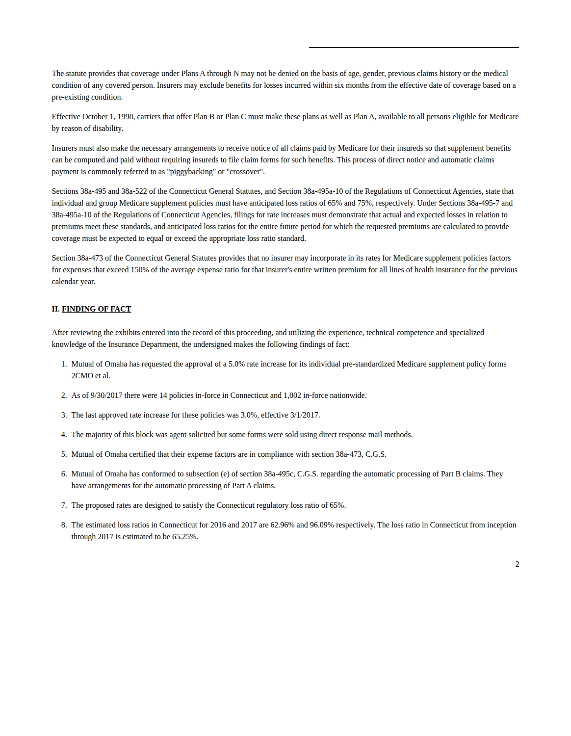The statute provides that coverage under Plans A through N may not be denied on the basis of age, gender, previous claims history or the medical condition of any covered person. Insurers may exclude benefits for losses incurred within six months from the effective date of coverage based on a pre-existing condition.
Effective October 1, 1998, carriers that offer Plan B or Plan C must make these plans as well as Plan A, available to all persons eligible for Medicare by reason of disability.
Insurers must also make the necessary arrangements to receive notice of all claims paid by Medicare for their insureds so that supplement benefits can be computed and paid without requiring insureds to file claim forms for such benefits. This process of direct notice and automatic claims payment is commonly referred to as "piggybacking" or "crossover".
Sections 38a-495 and 38a-522 of the Connecticut General Statutes, and Section 38a-495a-10 of the Regulations of Connecticut Agencies, state that individual and group Medicare supplement policies must have anticipated loss ratios of 65% and 75%, respectively. Under Sections 38a-495-7 and 38a-495a-10 of the Regulations of Connecticut Agencies, filings for rate increases must demonstrate that actual and expected losses in relation to premiums meet these standards, and anticipated loss ratios for the entire future period for which the requested premiums are calculated to provide coverage must be expected to equal or exceed the appropriate loss ratio standard.
Section 38a-473 of the Connecticut General Statutes provides that no insurer may incorporate in its rates for Medicare supplement policies factors for expenses that exceed 150% of the average expense ratio for that insurer's entire written premium for all lines of health insurance for the previous calendar year.
II. FINDING OF FACT
After reviewing the exhibits entered into the record of this proceeding, and utilizing the experience, technical competence and specialized knowledge of the Insurance Department, the undersigned makes the following findings of fact:
Mutual of Omaha has requested the approval of a 5.0% rate increase for its individual pre-standardized Medicare supplement policy forms 2CMO et al.
As of 9/30/2017 there were 14 policies in-force in Connecticut and 1,002 in-force nationwide.
The last approved rate increase for these policies was 3.0%, effective 3/1/2017.
The majority of this block was agent solicited but some forms were sold using direct response mail methods.
Mutual of Omaha certified that their expense factors are in compliance with section 38a-473, C.G.S.
Mutual of Omaha has conformed to subsection (e) of section 38a-495c, C.G.S. regarding the automatic processing of Part B claims. They have arrangements for the automatic processing of Part A claims.
The proposed rates are designed to satisfy the Connecticut regulatory loss ratio of 65%.
The estimated loss ratios in Connecticut for 2016 and 2017 are 62.96% and 96.09% respectively. The loss ratio in Connecticut from inception through 2017 is estimated to be 65.25%.
2